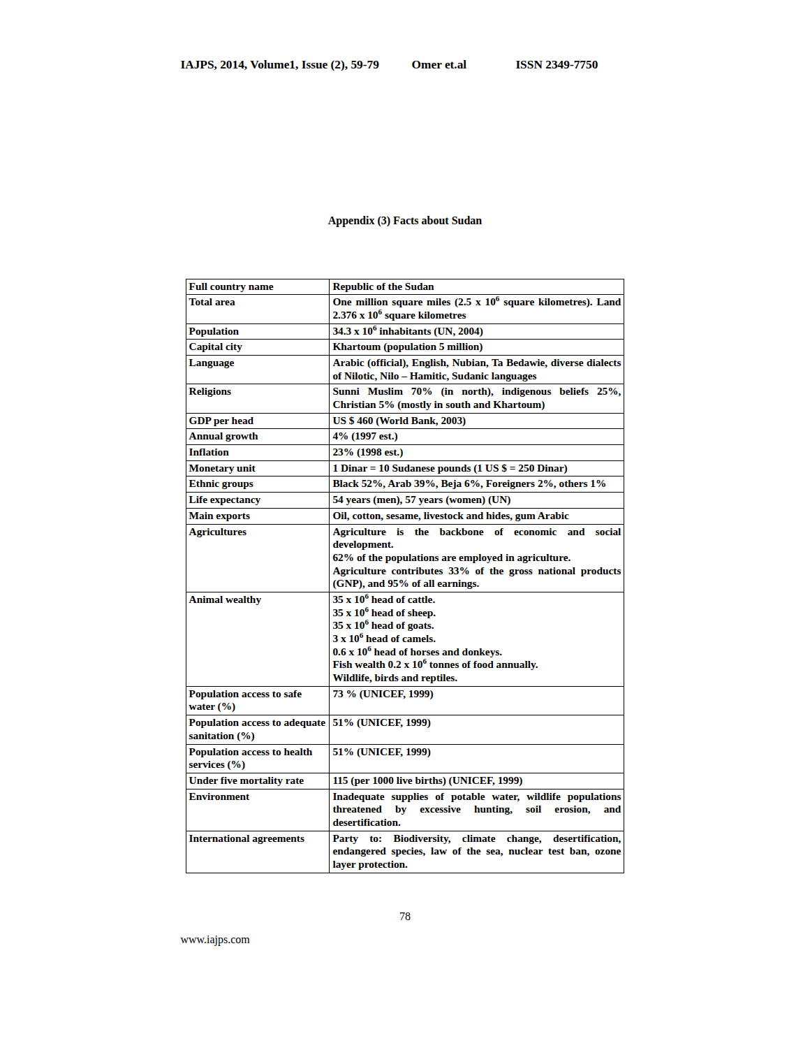IAJPS, 2014, Volume1, Issue (2), 59-79 Omer et.al ISSN 2349-7750
Appendix (3) Facts about Sudan
| Full country name | Republic of the Sudan |
| Total area | One million square miles (2.5 x 10 6 square kilometres). Land 2.376 x 10 6 square kilometres |
| Population | 34.3 x 10 6 inhabitants (UN, 2004) |
| Capital city | Khartoum (population 5 million) |
| Language | Arabic (official), English, Nubian, Ta Bedawie, diverse dialects of Nilotic, Nilo – Hamitic, Sudanic languages |
| Religions | Sunni Muslim 70% (in north), indigenous beliefs 25%, Christian 5% (mostly in south and Khartoum) |
| GDP per head | US $ 460 (World Bank, 2003) |
| Annual growth | 4% (1997 est.) |
| Inflation | 23% (1998 est.) |
| Monetary unit | 1 Dinar = 10 Sudanese pounds (1 US $ = 250 Dinar) |
| Ethnic groups | Black 52%, Arab 39%, Beja 6%, Foreigners 2%, others 1% |
| Life expectancy | 54 years (men), 57 years (women) (UN) |
| Main exports | Oil, cotton, sesame, livestock and hides, gum Arabic |
| Agricultures | Agriculture is the backbone of economic and social development. 62% of the populations are employed in agriculture. Agriculture contributes 33% of the gross national products (GNP), and 95% of all earnings. |
| Animal wealthy | 35 x 10 6 head of cattle. 35 x 10 6 head of sheep. 35 x 10 6 head of goats. 3 x 10 6 head of camels. 0.6 x 10 6 head of horses and donkeys. Fish wealth 0.2 x 10 6 tonnes of food annually. Wildlife, birds and reptiles. |
| Population access to safe water (%) | 73 % (UNICEF, 1999) |
| Population access to adequate sanitation (%) | 51% (UNICEF, 1999) |
| Population access to health services (%) | 51% (UNICEF, 1999) |
| Under five mortality rate | 115 (per 1000 live births) (UNICEF, 1999) |
| Environment | Inadequate supplies of potable water, wildlife populations threatened by excessive hunting, soil erosion, and desertification. |
| International agreements | Party to: Biodiversity, climate change, desertification, endangered species, law of the sea, nuclear test ban, ozone layer protection. |
78
www.iajps.com